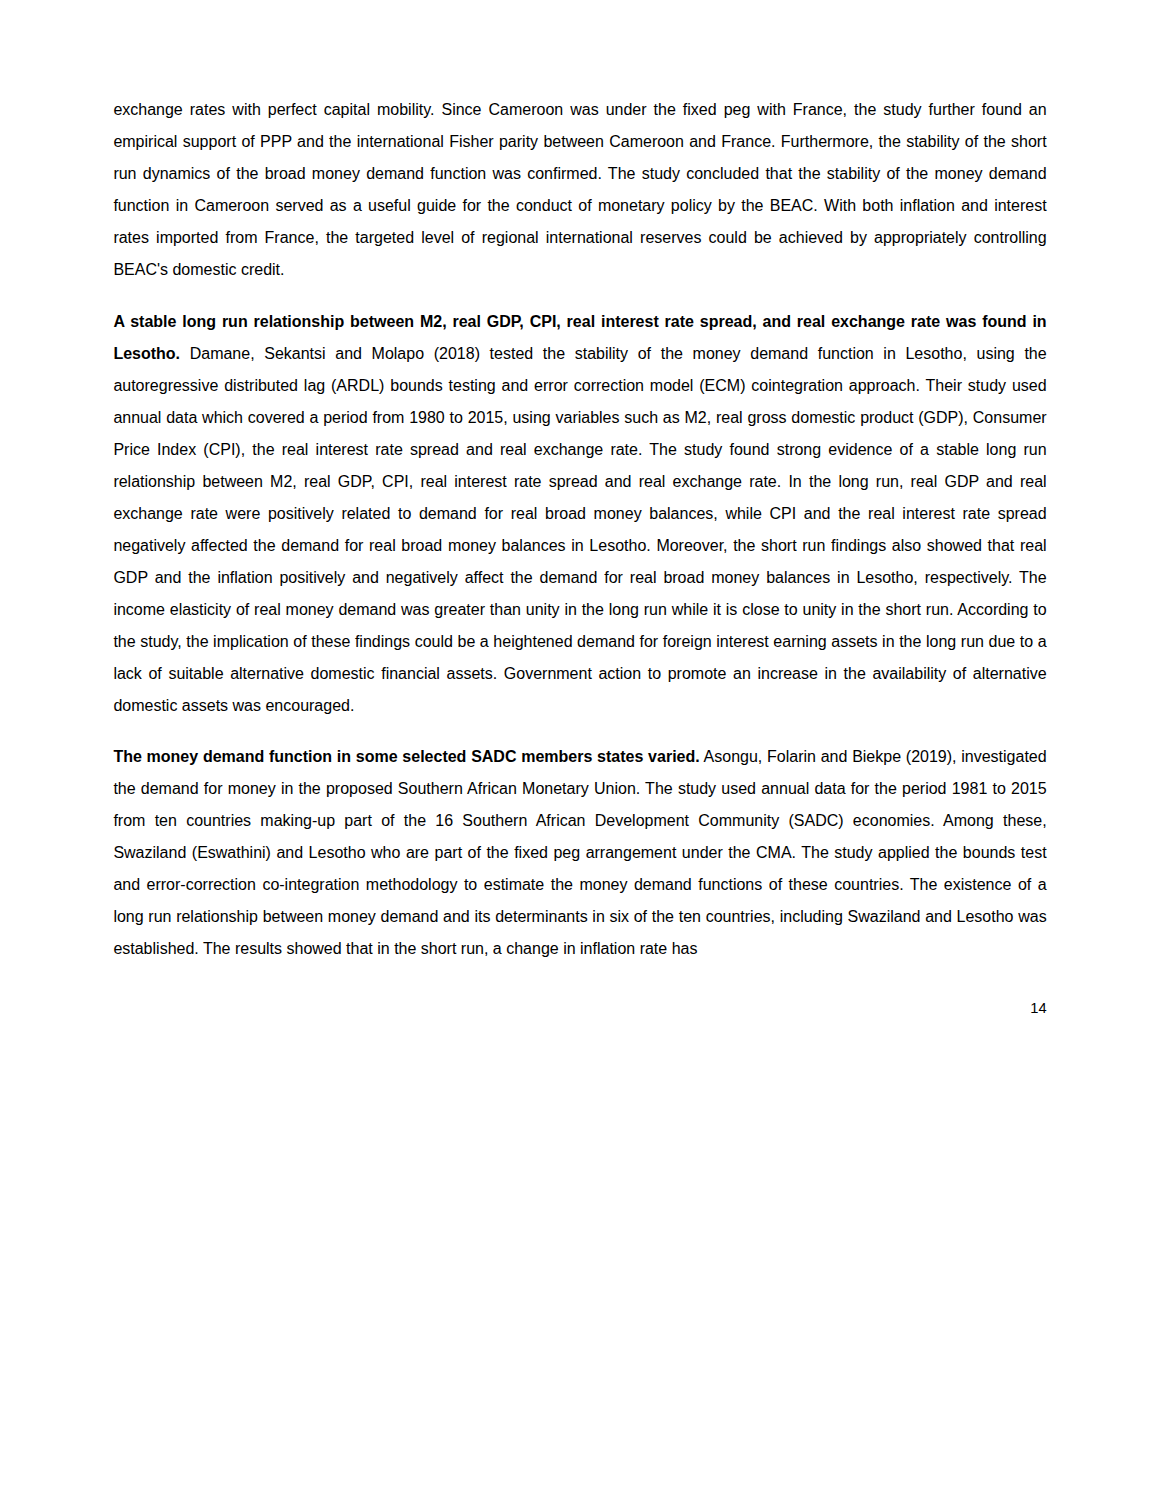exchange rates with perfect capital mobility. Since Cameroon was under the fixed peg with France, the study further found an empirical support of PPP and the international Fisher parity between Cameroon and France. Furthermore, the stability of the short run dynamics of the broad money demand function was confirmed. The study concluded that the stability of the money demand function in Cameroon served as a useful guide for the conduct of monetary policy by the BEAC. With both inflation and interest rates imported from France, the targeted level of regional international reserves could be achieved by appropriately controlling BEAC's domestic credit.
A stable long run relationship between M2, real GDP, CPI, real interest rate spread, and real exchange rate was found in Lesotho. Damane, Sekantsi and Molapo (2018) tested the stability of the money demand function in Lesotho, using the autoregressive distributed lag (ARDL) bounds testing and error correction model (ECM) cointegration approach. Their study used annual data which covered a period from 1980 to 2015, using variables such as M2, real gross domestic product (GDP), Consumer Price Index (CPI), the real interest rate spread and real exchange rate. The study found strong evidence of a stable long run relationship between M2, real GDP, CPI, real interest rate spread and real exchange rate. In the long run, real GDP and real exchange rate were positively related to demand for real broad money balances, while CPI and the real interest rate spread negatively affected the demand for real broad money balances in Lesotho. Moreover, the short run findings also showed that real GDP and the inflation positively and negatively affect the demand for real broad money balances in Lesotho, respectively. The income elasticity of real money demand was greater than unity in the long run while it is close to unity in the short run. According to the study, the implication of these findings could be a heightened demand for foreign interest earning assets in the long run due to a lack of suitable alternative domestic financial assets. Government action to promote an increase in the availability of alternative domestic assets was encouraged.
The money demand function in some selected SADC members states varied. Asongu, Folarin and Biekpe (2019), investigated the demand for money in the proposed Southern African Monetary Union. The study used annual data for the period 1981 to 2015 from ten countries making-up part of the 16 Southern African Development Community (SADC) economies. Among these, Swaziland (Eswathini) and Lesotho who are part of the fixed peg arrangement under the CMA. The study applied the bounds test and error-correction co-integration methodology to estimate the money demand functions of these countries. The existence of a long run relationship between money demand and its determinants in six of the ten countries, including Swaziland and Lesotho was established. The results showed that in the short run, a change in inflation rate has
14